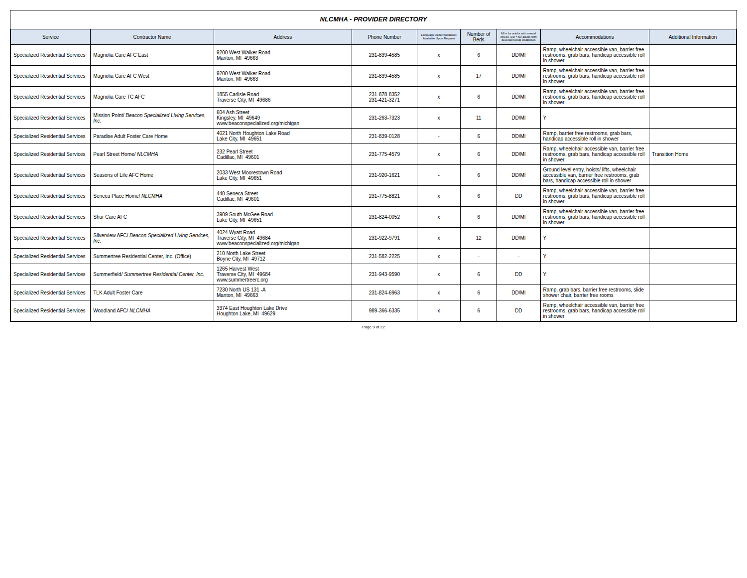NLCMHA - PROVIDER DIRECTORY
| Service | Contractor Name | Address | Phone Number | Language Accommodation Available Upon Request | Number of Beds | MI = for adults with mental illness DD = for adults with developmental disabilities | Accommodations | Additional Information |
| --- | --- | --- | --- | --- | --- | --- | --- | --- |
| Specialized Residential Services | Magnolia Care AFC East | 9200 West Walker Road Manton, MI 49663 | 231-839-4585 | x | 6 | DD/MI | Ramp, wheelchair accessible van, barrier free restrooms, grab bars, handicap accessible roll in shower | |
| Specialized Residential Services | Magnolia Care AFC West | 9200 West Walker Road Manton, MI 49663 | 231-839-4585 | x | 17 | DD/MI | Ramp, wheelchair accessible van, barrier free restrooms, grab bars, handicap accessible roll in shower | |
| Specialized Residential Services | Magnolia Care TC AFC | 1855 Carlisle Road Traverse City, MI 49686 | 231-878-8352 231-421-3271 | x | 6 | DD/MI | Ramp, wheelchair accessible van, barrier free restrooms, grab bars, handicap accessible roll in shower | |
| Specialized Residential Services | Mission Point/ Beacon Specialized Living Services, Inc. | 604 Ash Street Kingsley, MI 49649 www.beaconspecialized.org/michigan | 231-263-7323 | x | 11 | DD/MI | Y | |
| Specialized Residential Services | Paradise Adult Foster Care Home | 4021 North Houghton Lake Road Lake City, MI 49651 | 231-839-0128 | - | 6 | DD/MI | Ramp, barrier free restrooms, grab bars, handicap accessible roll in shower | |
| Specialized Residential Services | Pearl Street Home/ NLCMHA | 232 Pearl Street Cadillac, MI 49601 | 231-775-4579 | x | 6 | DD/MI | Ramp, wheelchair accessible van, barrier free restrooms, grab bars, handicap accessible roll in shower | Transition Home |
| Specialized Residential Services | Seasons of Life AFC Home | 2033 West Moorestown Road Lake City, MI 49651 | 231-920-1621 | - | 6 | DD/MI | Ground level entry, hoists/ lifts, wheelchair accessible van, barrier free restrooms, grab bars, handicap accessible roll in shower | |
| Specialized Residential Services | Seneca Place Home/ NLCMHA | 440 Seneca Street Cadillac, MI 49601 | 231-775-8821 | x | 6 | DD | Ramp, wheelchair accessible van, barrier free restrooms, grab bars, handicap accessible roll in shower | |
| Specialized Residential Services | Shur Care AFC | 3909 South McGee Road Lake City, MI 49651 | 231-824-0052 | x | 6 | DD/MI | Ramp, wheelchair accessible van, barrier free restrooms, grab bars, handicap accessible roll in shower | |
| Specialized Residential Services | Silverview AFC/ Beacon Specialized Living Services, Inc. | 4024 Wyatt Road Traverse City, MI 49684 www.beaconspecialized.org/michigan | 231-922-9791 | x | 12 | DD/MI | Y | |
| Specialized Residential Services | Summertree Residential Center, Inc. (Office) | 210 North Lake Street Boyne City, MI 49712 | 231-582-2225 | x | - | - | Y | |
| Specialized Residential Services | Summerfield/ Summertree Residential Center, Inc. | 1265 Harvest West Traverse City, MI 49684 www.summertreerc.org | 231-943-9590 | x | 6 | DD | Y | |
| Specialized Residential Services | TLK Adult Foster Care | 7230 North US 131 -A Manton, MI 49663 | 231-824-6963 | x | 6 | DD/MI | Ramp, grab bars, barrier free restrooms, slide shower chair, barrier free rooms | |
| Specialized Residential Services | Woodland AFC/ NLCMHA | 3374 East Houghton Lake Drive Houghton Lake, MI 49629 | 989-366-6335 | x | 6 | DD | Ramp, wheelchair accessible van, barrier free restrooms, grab bars, handicap accessible roll in shower | |
Page 9 of 22